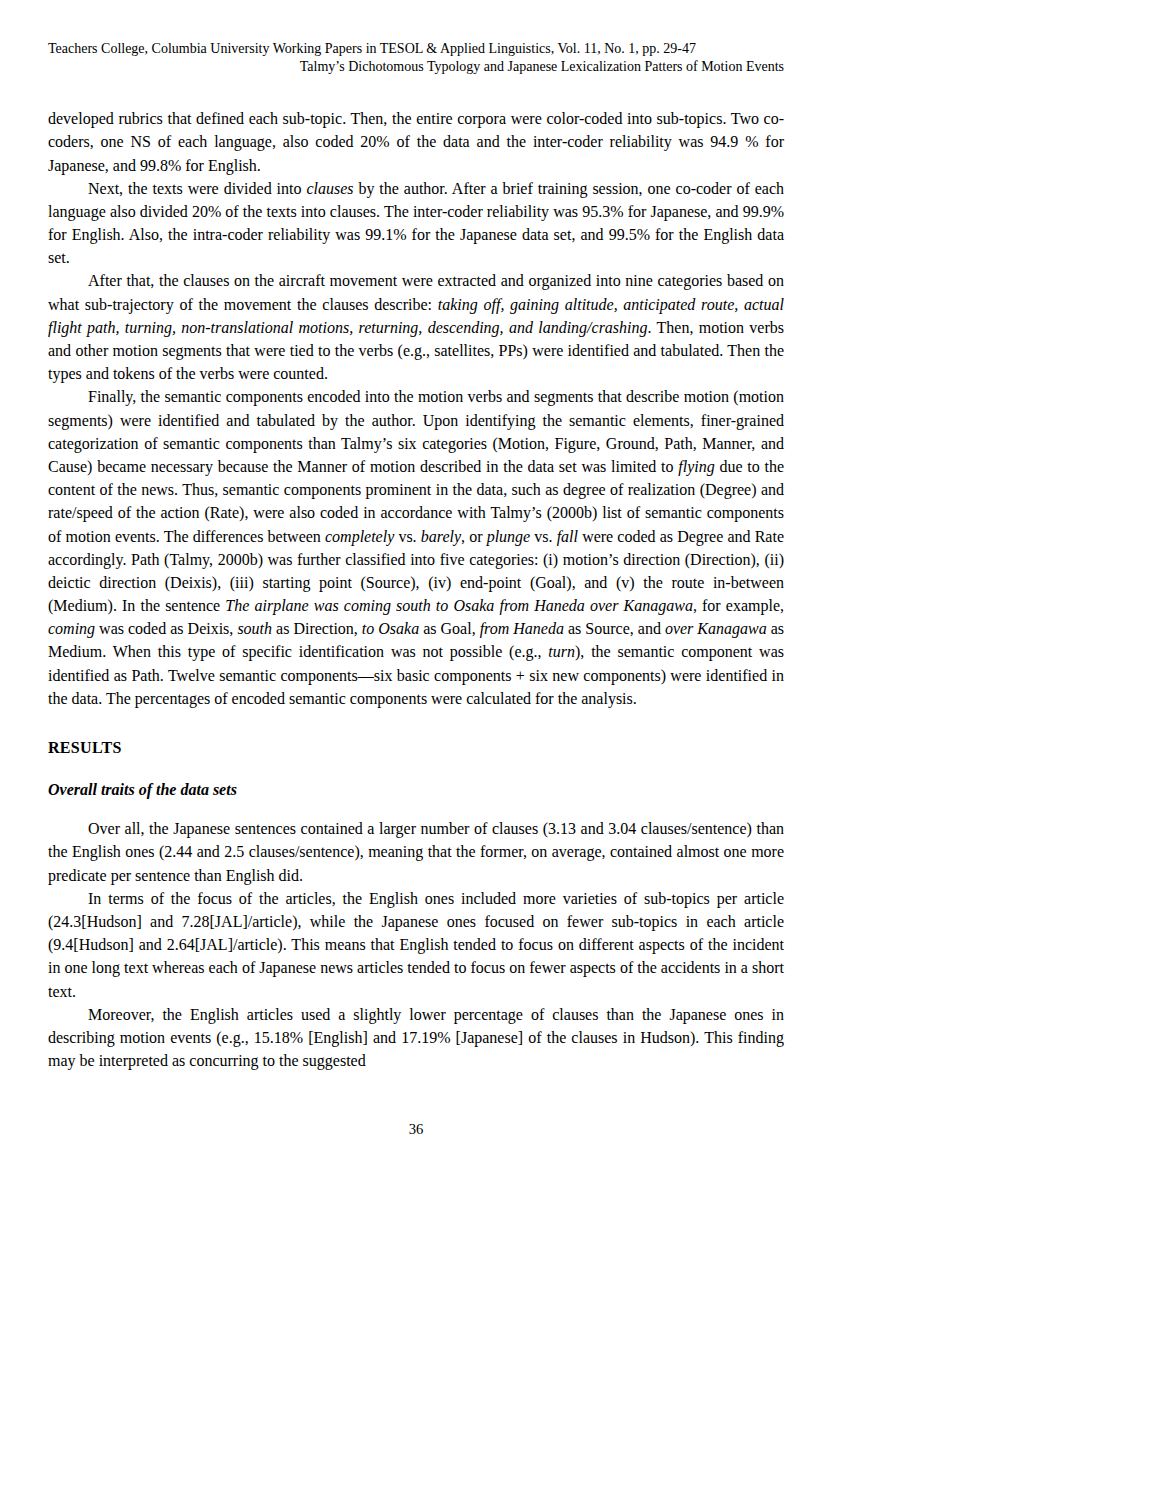Teachers College, Columbia University Working Papers in TESOL & Applied Linguistics, Vol. 11, No. 1, pp. 29-47 Talmy’s Dichotomous Typology and Japanese Lexicalization Patters of Motion Events
developed rubrics that defined each sub-topic. Then, the entire corpora were color-coded into sub-topics. Two co-coders, one NS of each language, also coded 20% of the data and the inter-coder reliability was 94.9 % for Japanese, and 99.8% for English.
Next, the texts were divided into clauses by the author. After a brief training session, one co-coder of each language also divided 20% of the texts into clauses. The inter-coder reliability was 95.3% for Japanese, and 99.9% for English. Also, the intra-coder reliability was 99.1% for the Japanese data set, and 99.5% for the English data set.
After that, the clauses on the aircraft movement were extracted and organized into nine categories based on what sub-trajectory of the movement the clauses describe: taking off, gaining altitude, anticipated route, actual flight path, turning, non-translational motions, returning, descending, and landing/crashing. Then, motion verbs and other motion segments that were tied to the verbs (e.g., satellites, PPs) were identified and tabulated. Then the types and tokens of the verbs were counted.
Finally, the semantic components encoded into the motion verbs and segments that describe motion (motion segments) were identified and tabulated by the author. Upon identifying the semantic elements, finer-grained categorization of semantic components than Talmy’s six categories (Motion, Figure, Ground, Path, Manner, and Cause) became necessary because the Manner of motion described in the data set was limited to flying due to the content of the news. Thus, semantic components prominent in the data, such as degree of realization (Degree) and rate/speed of the action (Rate), were also coded in accordance with Talmy’s (2000b) list of semantic components of motion events. The differences between completely vs. barely, or plunge vs. fall were coded as Degree and Rate accordingly. Path (Talmy, 2000b) was further classified into five categories: (i) motion’s direction (Direction), (ii) deictic direction (Deixis), (iii) starting point (Source), (iv) end-point (Goal), and (v) the route in-between (Medium). In the sentence The airplane was coming south to Osaka from Haneda over Kanagawa, for example, coming was coded as Deixis, south as Direction, to Osaka as Goal, from Haneda as Source, and over Kanagawa as Medium. When this type of specific identification was not possible (e.g., turn), the semantic component was identified as Path. Twelve semantic components—six basic components + six new components) were identified in the data. The percentages of encoded semantic components were calculated for the analysis.
RESULTS
Overall traits of the data sets
Over all, the Japanese sentences contained a larger number of clauses (3.13 and 3.04 clauses/sentence) than the English ones (2.44 and 2.5 clauses/sentence), meaning that the former, on average, contained almost one more predicate per sentence than English did.
In terms of the focus of the articles, the English ones included more varieties of sub-topics per article (24.3[Hudson] and 7.28[JAL]/article), while the Japanese ones focused on fewer sub-topics in each article (9.4[Hudson] and 2.64[JAL]/article). This means that English tended to focus on different aspects of the incident in one long text whereas each of Japanese news articles tended to focus on fewer aspects of the accidents in a short text.
Moreover, the English articles used a slightly lower percentage of clauses than the Japanese ones in describing motion events (e.g., 15.18% [English] and 17.19% [Japanese] of the clauses in Hudson). This finding may be interpreted as concurring to the suggested
36